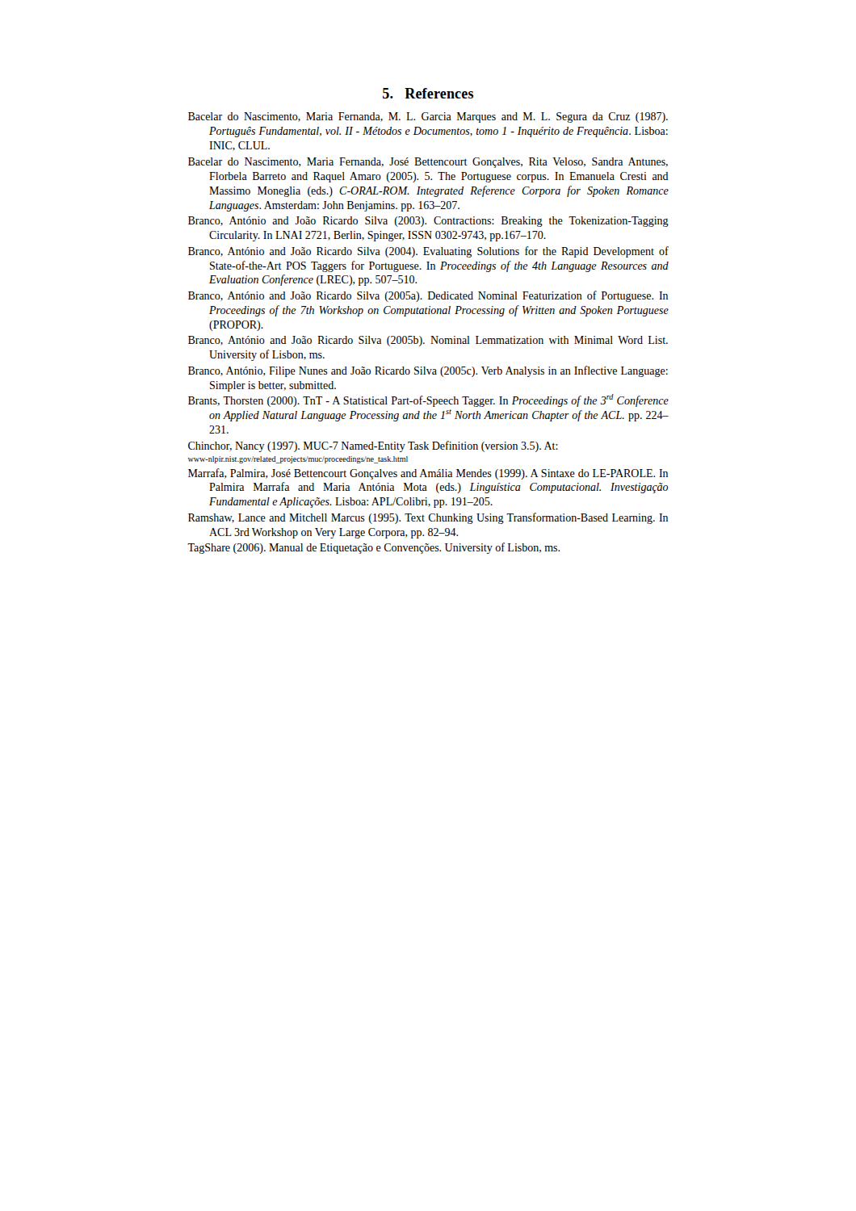5. References
Bacelar do Nascimento, Maria Fernanda, M. L. Garcia Marques and M. L. Segura da Cruz (1987). Português Fundamental, vol. II - Métodos e Documentos, tomo 1 - Inquérito de Frequência. Lisboa: INIC, CLUL.
Bacelar do Nascimento, Maria Fernanda, José Bettencourt Gonçalves, Rita Veloso, Sandra Antunes, Florbela Barreto and Raquel Amaro (2005). 5. The Portuguese corpus. In Emanuela Cresti and Massimo Moneglia (eds.) C-ORAL-ROM. Integrated Reference Corpora for Spoken Romance Languages. Amsterdam: John Benjamins. pp. 163–207.
Branco, António and João Ricardo Silva (2003). Contractions: Breaking the Tokenization-Tagging Circularity. In LNAI 2721, Berlin, Spinger, ISSN 0302-9743, pp.167–170.
Branco, António and João Ricardo Silva (2004). Evaluating Solutions for the Rapid Development of State-of-the-Art POS Taggers for Portuguese. In Proceedings of the 4th Language Resources and Evaluation Conference (LREC), pp. 507–510.
Branco, António and João Ricardo Silva (2005a). Dedicated Nominal Featurization of Portuguese. In Proceedings of the 7th Workshop on Computational Processing of Written and Spoken Portuguese (PROPOR).
Branco, António and João Ricardo Silva (2005b). Nominal Lemmatization with Minimal Word List. University of Lisbon, ms.
Branco, António, Filipe Nunes and João Ricardo Silva (2005c). Verb Analysis in an Inflective Language: Simpler is better, submitted.
Brants, Thorsten (2000). TnT - A Statistical Part-of-Speech Tagger. In Proceedings of the 3rd Conference on Applied Natural Language Processing and the 1st North American Chapter of the ACL. pp. 224–231.
Chinchor, Nancy (1997). MUC-7 Named-Entity Task Definition (version 3.5). At:
www-nlpir.nist.gov/related_projects/muc/proceedings/ne_task.html
Marrafa, Palmira, José Bettencourt Gonçalves and Amália Mendes (1999). A Sintaxe do LE-PAROLE. In Palmira Marrafa and Maria Antónia Mota (eds.) Linguística Computacional. Investigação Fundamental e Aplicações. Lisboa: APL/Colibri, pp. 191–205.
Ramshaw, Lance and Mitchell Marcus (1995). Text Chunking Using Transformation-Based Learning. In ACL 3rd Workshop on Very Large Corpora, pp. 82–94.
TagShare (2006). Manual de Etiquetação e Convenções. University of Lisbon, ms.